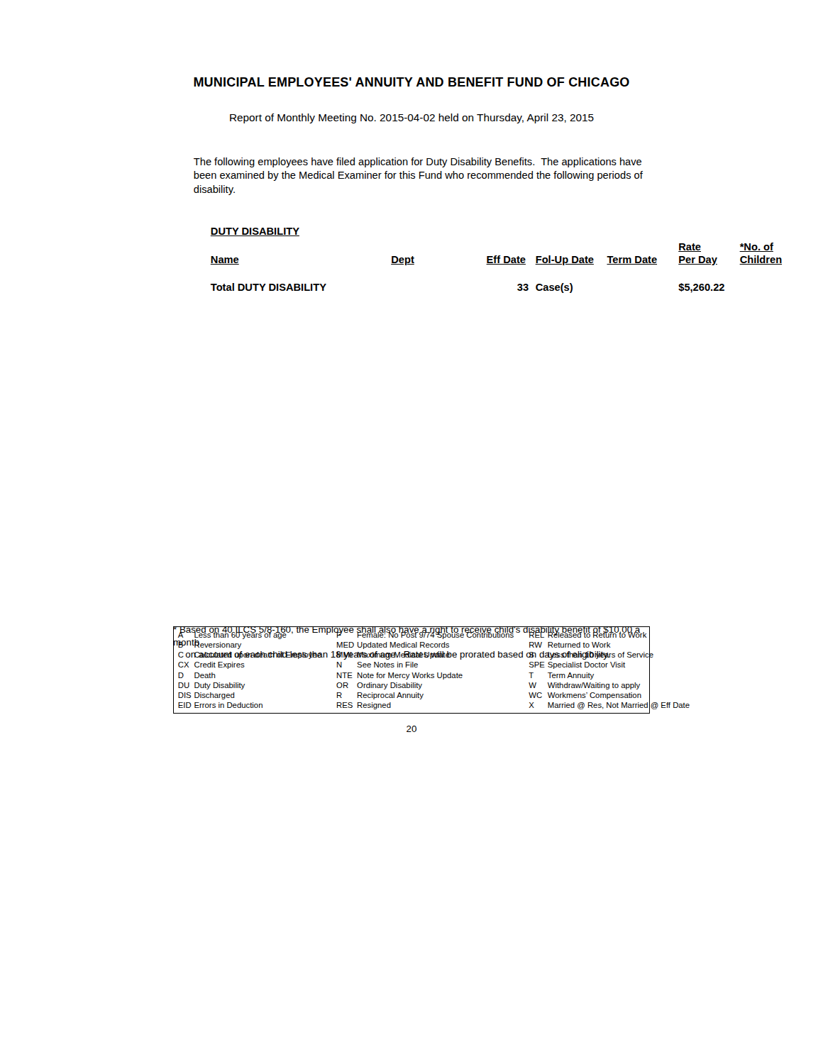MUNICIPAL EMPLOYEES' ANNUITY AND BENEFIT FUND OF CHICAGO
Report of Monthly Meeting No. 2015-04-02 held on Thursday, April 23, 2015
The following employees have filed application for Duty Disability Benefits. The applications have been examined by the Medical Examiner for this Fund who recommended the following periods of disability.
DUTY DISABILITY
| | | | | | Rate | *No. of |
| --- | --- | --- | --- | --- | --- | --- |
| Name | Dept | Eff Date | Fol-Up Date | Term Date | Per Day | Children |
| Total DUTY DISABILITY | | 33 | Case(s) | | $5,260.22 | |
* Based on 40 ILCS 5/8-160, the Employee shall also have a right to receive child's disability benefit of $10.00 a month
on account of each child less than 18 years of age. Rates will be prorated based on days of eligibility.
| A | Less than 60 years of age | F | Female: No Post 9/74 Spouse Contributions | REL | Released to Return to Work |
| B | Reversionary | MED | Updated Medical Records | RW | Returned to Work |
| C | Calculated upon death of Employee | MMI | Maximum Medical Update | S | Less than 10 years of Service |
| CX | Credit Expires | N | See Notes in File | SPE | Specialist Doctor Visit |
| D | Death | NTE | Note for Mercy Works Update | T | Term Annuity |
| DU | Duty Disability | OR | Ordinary Disability | W | Withdraw/Waiting to apply |
| DIS | Discharged | R | Reciprocal Annuity | WC | Workmens’ Compensation |
| EID | Errors in Deduction | RES | Resigned | X | Married @ Res, Not Married @ Eff Date |
20